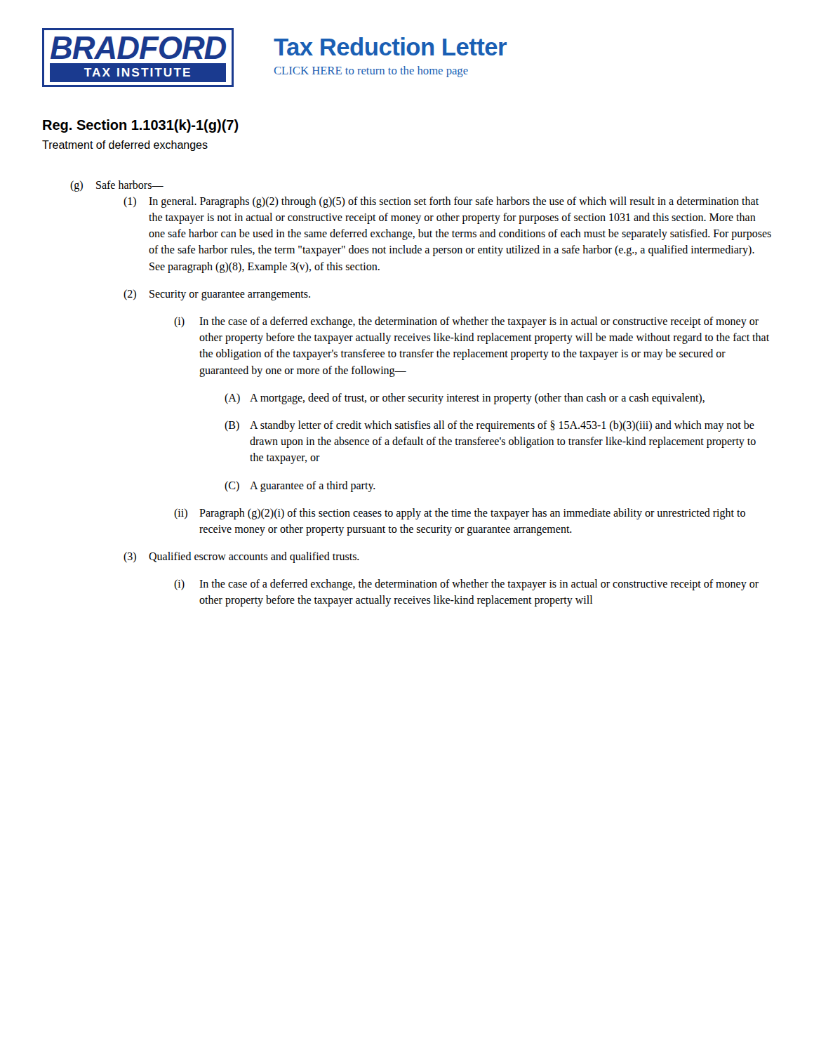BRADFORD TAX INSTITUTE
Tax Reduction Letter
CLICK HERE to return to the home page
Reg. Section 1.1031(k)-1(g)(7)
Treatment of deferred exchanges
(g) Safe harbors—
(1) In general. Paragraphs (g)(2) through (g)(5) of this section set forth four safe harbors the use of which will result in a determination that the taxpayer is not in actual or constructive receipt of money or other property for purposes of section 1031 and this section. More than one safe harbor can be used in the same deferred exchange, but the terms and conditions of each must be separately satisfied. For purposes of the safe harbor rules, the term "taxpayer" does not include a person or entity utilized in a safe harbor (e.g., a qualified intermediary). See paragraph (g)(8), Example 3(v), of this section.
(2) Security or guarantee arrangements.
(i) In the case of a deferred exchange, the determination of whether the taxpayer is in actual or constructive receipt of money or other property before the taxpayer actually receives like-kind replacement property will be made without regard to the fact that the obligation of the taxpayer's transferee to transfer the replacement property to the taxpayer is or may be secured or guaranteed by one or more of the following—
(A) A mortgage, deed of trust, or other security interest in property (other than cash or a cash equivalent),
(B) A standby letter of credit which satisfies all of the requirements of § 15A.453-1 (b)(3)(iii) and which may not be drawn upon in the absence of a default of the transferee's obligation to transfer like-kind replacement property to the taxpayer, or
(C) A guarantee of a third party.
(ii) Paragraph (g)(2)(i) of this section ceases to apply at the time the taxpayer has an immediate ability or unrestricted right to receive money or other property pursuant to the security or guarantee arrangement.
(3) Qualified escrow accounts and qualified trusts.
(i) In the case of a deferred exchange, the determination of whether the taxpayer is in actual or constructive receipt of money or other property before the taxpayer actually receives like-kind replacement property will